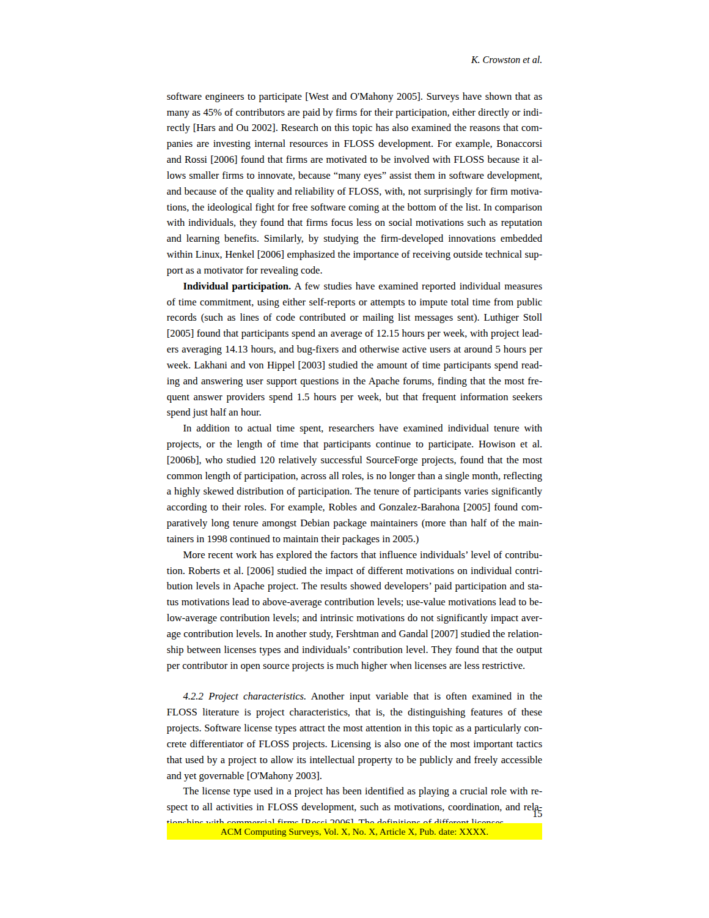K. Crowston et al.
software engineers to participate [West and O'Mahony 2005]. Surveys have shown that as many as 45% of contributors are paid by firms for their participation, either directly or indirectly [Hars and Ou 2002]. Research on this topic has also examined the reasons that companies are investing internal resources in FLOSS development. For example, Bonaccorsi and Rossi [2006] found that firms are motivated to be involved with FLOSS because it allows smaller firms to innovate, because “many eyes” assist them in software development, and because of the quality and reliability of FLOSS, with, not surprisingly for firm motivations, the ideological fight for free software coming at the bottom of the list. In comparison with individuals, they found that firms focus less on social motivations such as reputation and learning benefits. Similarly, by studying the firm-developed innovations embedded within Linux, Henkel [2006] emphasized the importance of receiving outside technical support as a motivator for revealing code.
Individual participation. A few studies have examined reported individual measures of time commitment, using either self-reports or attempts to impute total time from public records (such as lines of code contributed or mailing list messages sent). Luthiger Stoll [2005] found that participants spend an average of 12.15 hours per week, with project leaders averaging 14.13 hours, and bug-fixers and otherwise active users at around 5 hours per week. Lakhani and von Hippel [2003] studied the amount of time participants spend reading and answering user support questions in the Apache forums, finding that the most frequent answer providers spend 1.5 hours per week, but that frequent information seekers spend just half an hour.
In addition to actual time spent, researchers have examined individual tenure with projects, or the length of time that participants continue to participate. Howison et al. [2006b], who studied 120 relatively successful SourceForge projects, found that the most common length of participation, across all roles, is no longer than a single month, reflecting a highly skewed distribution of participation. The tenure of participants varies significantly according to their roles. For example, Robles and Gonzalez-Barahona [2005] found comparatively long tenure amongst Debian package maintainers (more than half of the maintainers in 1998 continued to maintain their packages in 2005.)
More recent work has explored the factors that influence individuals’ level of contribution. Roberts et al. [2006] studied the impact of different motivations on individual contribution levels in Apache project. The results showed developers’ paid participation and status motivations lead to above-average contribution levels; use-value motivations lead to below-average contribution levels; and intrinsic motivations do not significantly impact average contribution levels. In another study, Fershtman and Gandal [2007] studied the relationship between licenses types and individuals’ contribution level. They found that the output per contributor in open source projects is much higher when licenses are less restrictive.
4.2.2 Project characteristics. Another input variable that is often examined in the FLOSS literature is project characteristics, that is, the distinguishing features of these projects. Software license types attract the most attention in this topic as a particularly concrete differentiator of FLOSS projects. Licensing is also one of the most important tactics that used by a project to allow its intellectual property to be publicly and freely accessible and yet governable [O'Mahony 2003].
The license type used in a project has been identified as playing a crucial role with respect to all activities in FLOSS development, such as motivations, coordination, and relationships with commercial firms [Rossi 2006]. The definitions of different licenses
15
ACM Computing Surveys, Vol. X, No. X, Article X, Pub. date: XXXX.